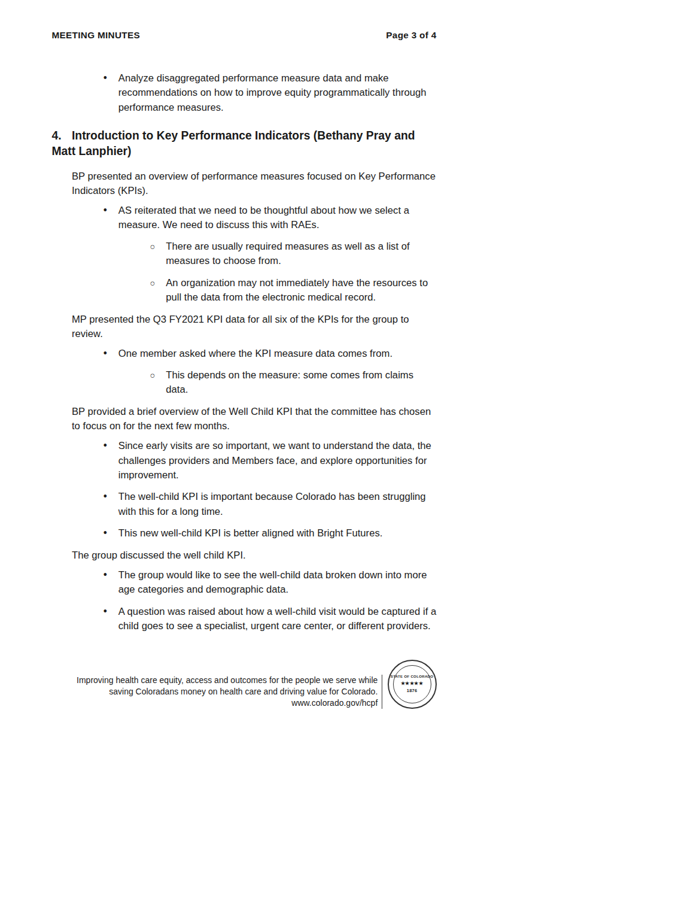MEETING MINUTES Page 3 of 4
Analyze disaggregated performance measure data and make recommendations on how to improve equity programmatically through performance measures.
4. Introduction to Key Performance Indicators (Bethany Pray and Matt Lanphier)
BP presented an overview of performance measures focused on Key Performance Indicators (KPIs).
AS reiterated that we need to be thoughtful about how we select a measure. We need to discuss this with RAEs.
There are usually required measures as well as a list of measures to choose from.
An organization may not immediately have the resources to pull the data from the electronic medical record.
MP presented the Q3 FY2021 KPI data for all six of the KPIs for the group to review.
One member asked where the KPI measure data comes from.
This depends on the measure: some comes from claims data.
BP provided a brief overview of the Well Child KPI that the committee has chosen to focus on for the next few months.
Since early visits are so important, we want to understand the data, the challenges providers and Members face, and explore opportunities for improvement.
The well-child KPI is important because Colorado has been struggling with this for a long time.
This new well-child KPI is better aligned with Bright Futures.
The group discussed the well child KPI.
The group would like to see the well-child data broken down into more age categories and demographic data.
A question was raised about how a well-child visit would be captured if a child goes to see a specialist, urgent care center, or different providers.
Improving health care equity, access and outcomes for the people we serve while
saving Coloradans money on health care and driving value for Colorado.
www.colorado.gov/hcpf
STATE OF COLORADO
★★★★★
1876